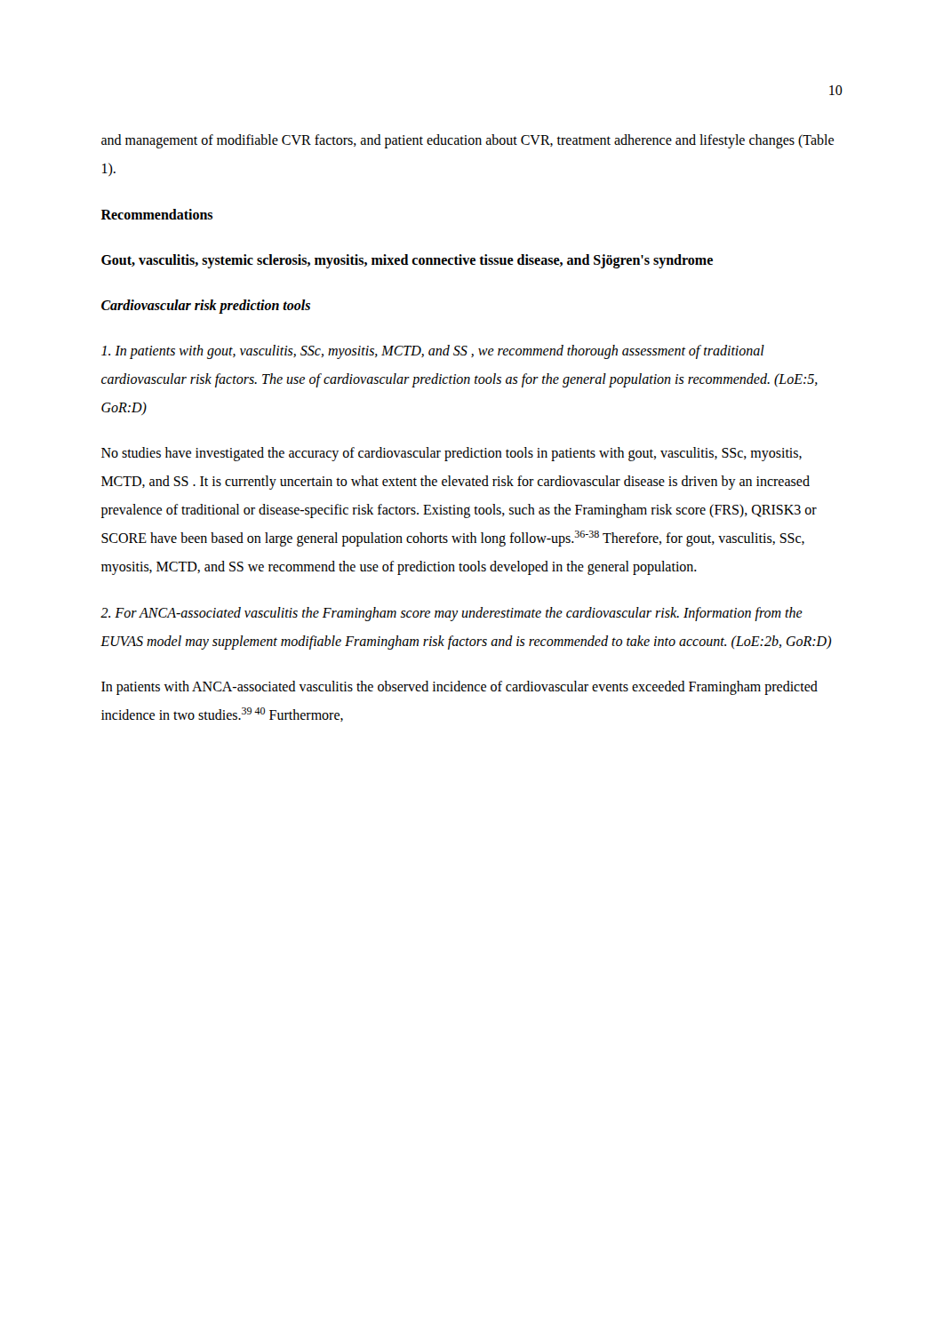10
and management of modifiable CVR factors, and patient education about CVR, treatment adherence and lifestyle changes (Table 1).
Recommendations
Gout, vasculitis, systemic sclerosis, myositis, mixed connective tissue disease, and Sjögren's syndrome
Cardiovascular risk prediction tools
1. In patients with gout, vasculitis, SSc, myositis, MCTD, and SS , we recommend thorough assessment of traditional cardiovascular risk factors. The use of cardiovascular prediction tools as for the general population is recommended. (LoE:5, GoR:D)
No studies have investigated the accuracy of cardiovascular prediction tools in patients with gout, vasculitis, SSc, myositis, MCTD, and SS . It is currently uncertain to what extent the elevated risk for cardiovascular disease is driven by an increased prevalence of traditional or disease-specific risk factors. Existing tools, such as the Framingham risk score (FRS), QRISK3 or SCORE have been based on large general population cohorts with long follow-ups.36-38 Therefore, for gout, vasculitis, SSc, myositis, MCTD, and SS we recommend the use of prediction tools developed in the general population.
2. For ANCA-associated vasculitis the Framingham score may underestimate the cardiovascular risk. Information from the EUVAS model may supplement modifiable Framingham risk factors and is recommended to take into account. (LoE:2b, GoR:D)
In patients with ANCA-associated vasculitis the observed incidence of cardiovascular events exceeded Framingham predicted incidence in two studies.39 40 Furthermore,